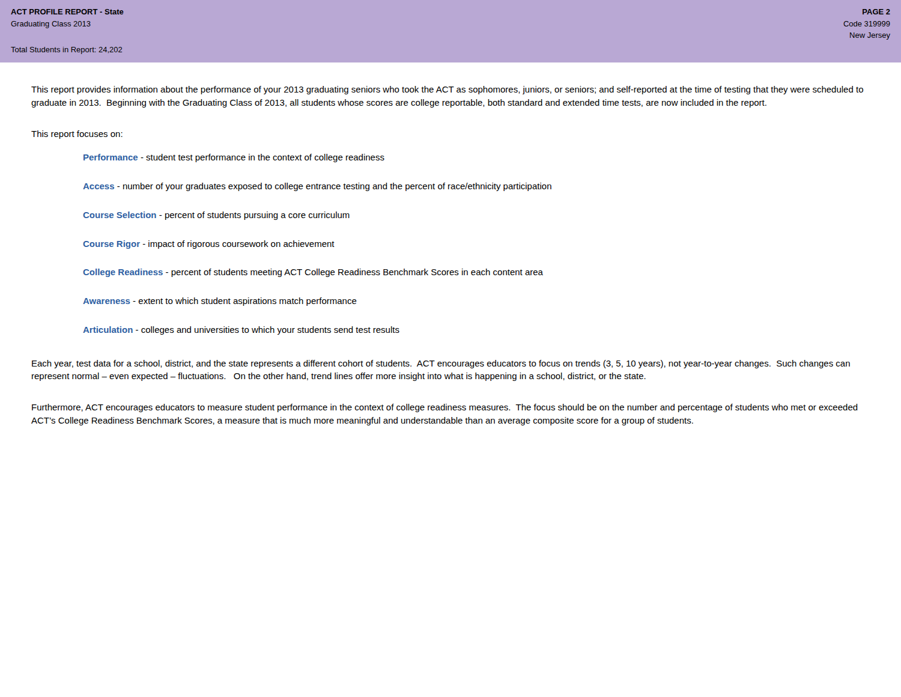| ACT PROFILE REPORT - State | PAGE 2 |
| Graduating Class 2013 | Code 319999 |
| | New Jersey |
| Total Students in Report: 24,202 | |
This report provides information about the performance of your 2013 graduating seniors who took the ACT as sophomores, juniors, or seniors; and self-reported at the time of testing that they were scheduled to graduate in 2013. Beginning with the Graduating Class of 2013, all students whose scores are college reportable, both standard and extended time tests, are now included in the report.
This report focuses on:
Performance - student test performance in the context of college readiness
Access - number of your graduates exposed to college entrance testing and the percent of race/ethnicity participation
Course Selection - percent of students pursuing a core curriculum
Course Rigor - impact of rigorous coursework on achievement
College Readiness - percent of students meeting ACT College Readiness Benchmark Scores in each content area
Awareness - extent to which student aspirations match performance
Articulation - colleges and universities to which your students send test results
Each year, test data for a school, district, and the state represents a different cohort of students. ACT encourages educators to focus on trends (3, 5, 10 years), not year-to-year changes. Such changes can represent normal – even expected – fluctuations. On the other hand, trend lines offer more insight into what is happening in a school, district, or the state.
Furthermore, ACT encourages educators to measure student performance in the context of college readiness measures. The focus should be on the number and percentage of students who met or exceeded ACT’s College Readiness Benchmark Scores, a measure that is much more meaningful and understandable than an average composite score for a group of students.